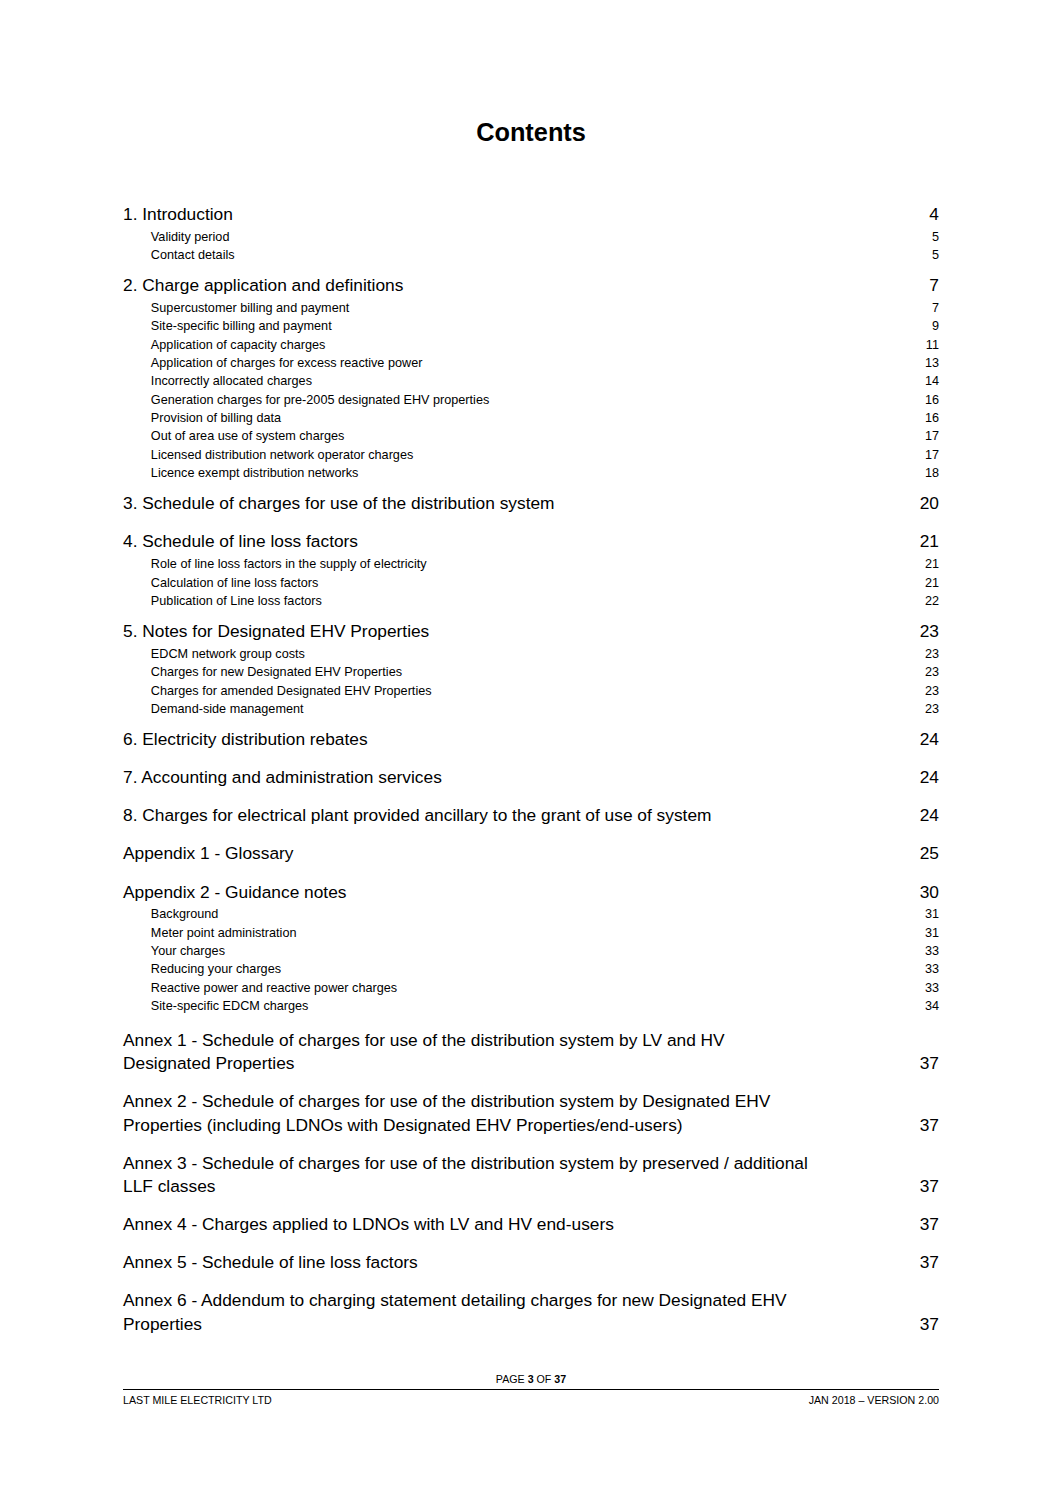Contents
| 1. Introduction | 4 |
| Validity period | 5 |
| Contact details | 5 |
| 2. Charge application and definitions | 7 |
| Supercustomer billing and payment | 7 |
| Site-specific billing and payment | 9 |
| Application of capacity charges | 11 |
| Application of charges for excess reactive power | 13 |
| Incorrectly allocated charges | 14 |
| Generation charges for pre-2005 designated EHV properties | 16 |
| Provision of billing data | 16 |
| Out of area use of system charges | 17 |
| Licensed distribution network operator charges | 17 |
| Licence exempt distribution networks | 18 |
| 3. Schedule of charges for use of the distribution system | 20 |
| 4. Schedule of line loss factors | 21 |
| Role of line loss factors in the supply of electricity | 21 |
| Calculation of line loss factors | 21 |
| Publication of Line loss factors | 22 |
| 5. Notes for Designated EHV Properties | 23 |
| EDCM network group costs | 23 |
| Charges for new Designated EHV Properties | 23 |
| Charges for amended Designated EHV Properties | 23 |
| Demand-side management | 23 |
| 6. Electricity distribution rebates | 24 |
| 7. Accounting and administration services | 24 |
| 8. Charges for electrical plant provided ancillary to the grant of use of system | 24 |
| Appendix 1 - Glossary | 25 |
| Appendix 2 - Guidance notes | 30 |
| Background | 31 |
| Meter point administration | 31 |
| Your charges | 33 |
| Reducing your charges | 33 |
| Reactive power and reactive power charges | 33 |
| Site-specific EDCM charges | 34 |
| Annex 1 - Schedule of charges for use of the distribution system by LV and HV Designated Properties | 37 |
| Annex 2 - Schedule of charges for use of the distribution system by Designated EHV Properties (including LDNOs with Designated EHV Properties/end-users) | 37 |
| Annex 3 - Schedule of charges for use of the distribution system by preserved / additional LLF classes | 37 |
| Annex 4 - Charges applied to LDNOs with LV and HV end-users | 37 |
| Annex 5 - Schedule of line loss factors | 37 |
| Annex 6 - Addendum to charging statement detailing charges for new Designated EHV Properties | 37 |
PAGE 3 OF 37
LAST MILE ELECTRICITY LTD JAN 2018 – VERSION 2.00